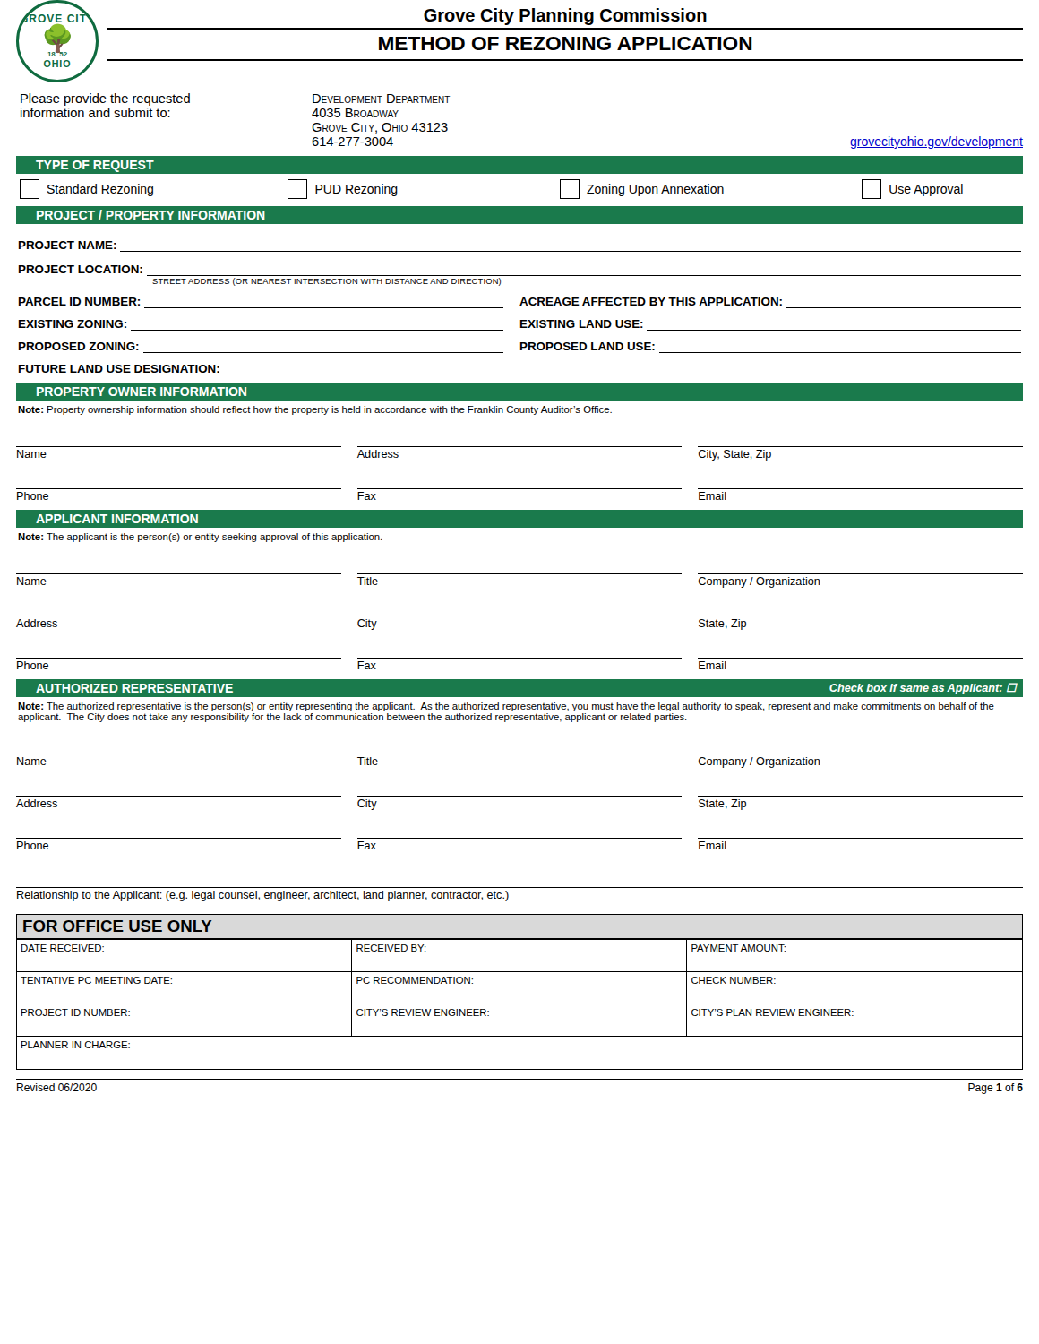GROVE CITY
🌳
18 52
OHIO
Grove City Planning Commission
METHOD OF REZONING APPLICATION
Please provide the requested
information and submit to:
Development Department
4035 Broadway
Grove City, Ohio 43123
614-277-3004 grovecityohio.gov/development
TYPE OF REQUEST
Standard Rezoning
PUD Rezoning
Zoning Upon Annexation
Use Approval
PROJECT / PROPERTY INFORMATION
PROJECT NAME:
PROJECT LOCATION:
STREET ADDRESS (OR NEAREST INTERSECTION WITH DISTANCE AND DIRECTION)
PARCEL ID NUMBER:
ACREAGE AFFECTED BY THIS APPLICATION:
EXISTING ZONING:
EXISTING LAND USE:
PROPOSED ZONING:
PROPOSED LAND USE:
FUTURE LAND USE DESIGNATION:
PROPERTY OWNER INFORMATION
Note: Property ownership information should reflect how the property is held in accordance with the Franklin County Auditor’s Office.
Name
Address
City, State, Zip
Phone
Fax
Email
APPLICANT INFORMATION
Note: The applicant is the person(s) or entity seeking approval of this application.
Name
Title
Company / Organization
Address
City
State, Zip
Phone
Fax
Email
AUTHORIZED REPRESENTATIVECheck box if same as Applicant: ☐
Note: The authorized representative is the person(s) or entity representing the applicant. As the authorized representative, you must have the legal authority to speak, represent and make commitments on behalf of the applicant. The City does not take any responsibility for the lack of communication between the authorized representative, applicant or related parties.
Name
Title
Company / Organization
Address
City
State, Zip
Phone
Fax
Email
Relationship to the Applicant: (e.g. legal counsel, engineer, architect, land planner, contractor, etc.)
FOR OFFICE USE ONLY
| DATE RECEIVED: | RECEIVED BY: | PAYMENT AMOUNT: |
| TENTATIVE PC MEETING DATE: | PC RECOMMENDATION: | CHECK NUMBER: |
| PROJECT ID NUMBER: | CITY’S REVIEW ENGINEER: | CITY’S PLAN REVIEW ENGINEER: |
| PLANNER IN CHARGE: |
Revised 06/2020
Page 1 of 6